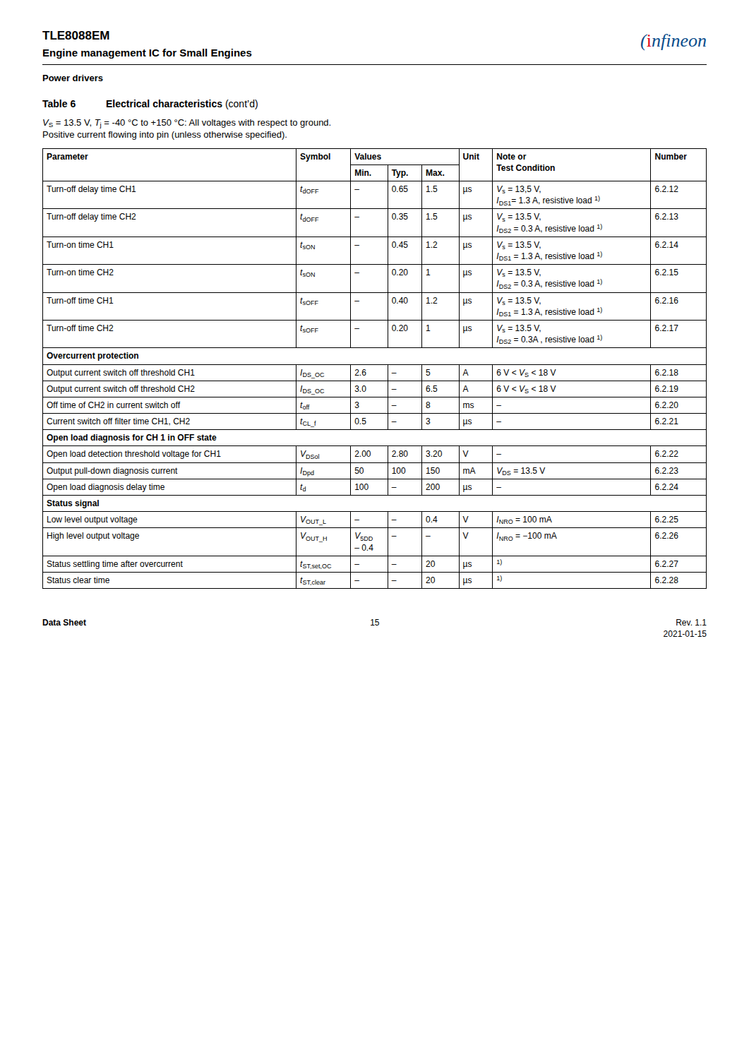TLE8088EM
Engine management IC for Small Engines
(infineon
Power drivers
Table 6 Electrical characteristics (cont’d)
VS = 13.5 V, Tj = -40 °C to +150 °C: All voltages with respect to ground.
Positive current flowing into pin (unless otherwise specified).
| Parameter | Symbol | Values | Unit | Note or Test Condition | Number |
| --- | --- | --- | --- | --- | --- |
| Min. | Typ. | Max. |
| Turn-off delay time CH1 | t dOFF | – | 0.65 | 1.5 | µs | V s = 13,5 V, I DS1 = 1.3 A, resistive load 1) | 6.2.12 |
| Turn-off delay time CH2 | t dOFF | – | 0.35 | 1.5 | µs | V s = 13.5 V, I DS2 = 0.3 A, resistive load 1) | 6.2.13 |
| Turn-on time CH1 | t sON | – | 0.45 | 1.2 | µs | V s = 13.5 V, I DS1 = 1.3 A, resistive load 1) | 6.2.14 |
| Turn-on time CH2 | t sON | – | 0.20 | 1 | µs | V s = 13.5 V, I DS2 = 0.3 A, resistive load 1) | 6.2.15 |
| Turn-off time CH1 | t sOFF | – | 0.40 | 1.2 | µs | V s = 13.5 V, I DS1 = 1.3 A, resistive load 1) | 6.2.16 |
| Turn-off time CH2 | t sOFF | – | 0.20 | 1 | µs | V s = 13.5 V, I DS2 = 0.3A , resistive load 1) | 6.2.17 |
| Overcurrent protection |
| Output current switch off threshold CH1 | I DS_OC | 2.6 | – | 5 | A | 6 V < V S < 18 V | 6.2.18 |
| Output current switch off threshold CH2 | I DS_OC | 3.0 | – | 6.5 | A | 6 V < V S < 18 V | 6.2.19 |
| Off time of CH2 in current switch off | t off | 3 | – | 8 | ms | – | 6.2.20 |
| Current switch off filter time CH1, CH2 | t CL_f | 0.5 | – | 3 | µs | – | 6.2.21 |
| Open load diagnosis for CH 1 in OFF state |
| Open load detection threshold voltage for CH1 | V DSol | 2.00 | 2.80 | 3.20 | V | – | 6.2.22 |
| Output pull-down diagnosis current | I Dpd | 50 | 100 | 150 | mA | V DS = 13.5 V | 6.2.23 |
| Open load diagnosis delay time | t d | 100 | – | 200 | µs | – | 6.2.24 |
| Status signal |
| Low level output voltage | V OUT_L | – | – | 0.4 | V | I NRO = 100 mA | 6.2.25 |
| High level output voltage | V OUT_H | V 5DD – 0.4 | – | – | V | I NRO = −100 mA | 6.2.26 |
| Status settling time after overcurrent | t ST,set,OC | – | – | 20 | µs | 1) | 6.2.27 |
| Status clear time | t ST,clear | – | – | 20 | µs | 1) | 6.2.28 |
Data Sheet
15
Rev. 1.1
2021-01-15